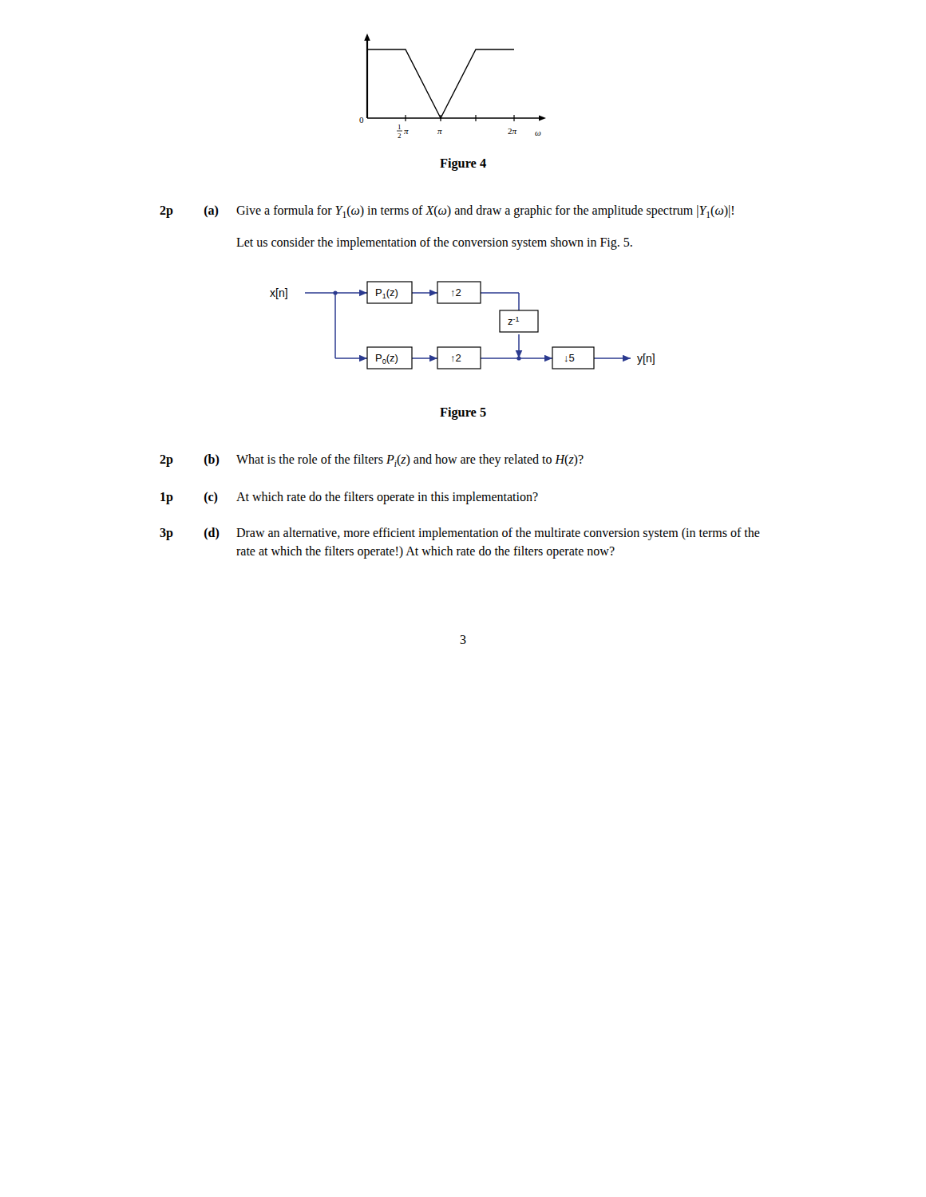0 1 2 π π 2π ω
Figure 4
2p (a)
Give a formula for Y1(ω) in terms of X(ω) and draw a graphic for the amplitude spectrum |Y1(ω)|!
Let us consider the implementation of the conversion system shown in Fig. 5.
P1(z) ↑2 z-1 P0(z) ↑2 ↓5 x[n] y[n]
Figure 5
2p (b)
What is the role of the filters Pi(z) and how are they related to H(z)?
1p (c)
At which rate do the filters operate in this implementation?
3p (d)
Draw an alternative, more efficient implementation of the multirate conversion system (in terms of the rate at which the filters operate!) At which rate do the filters operate now?
3